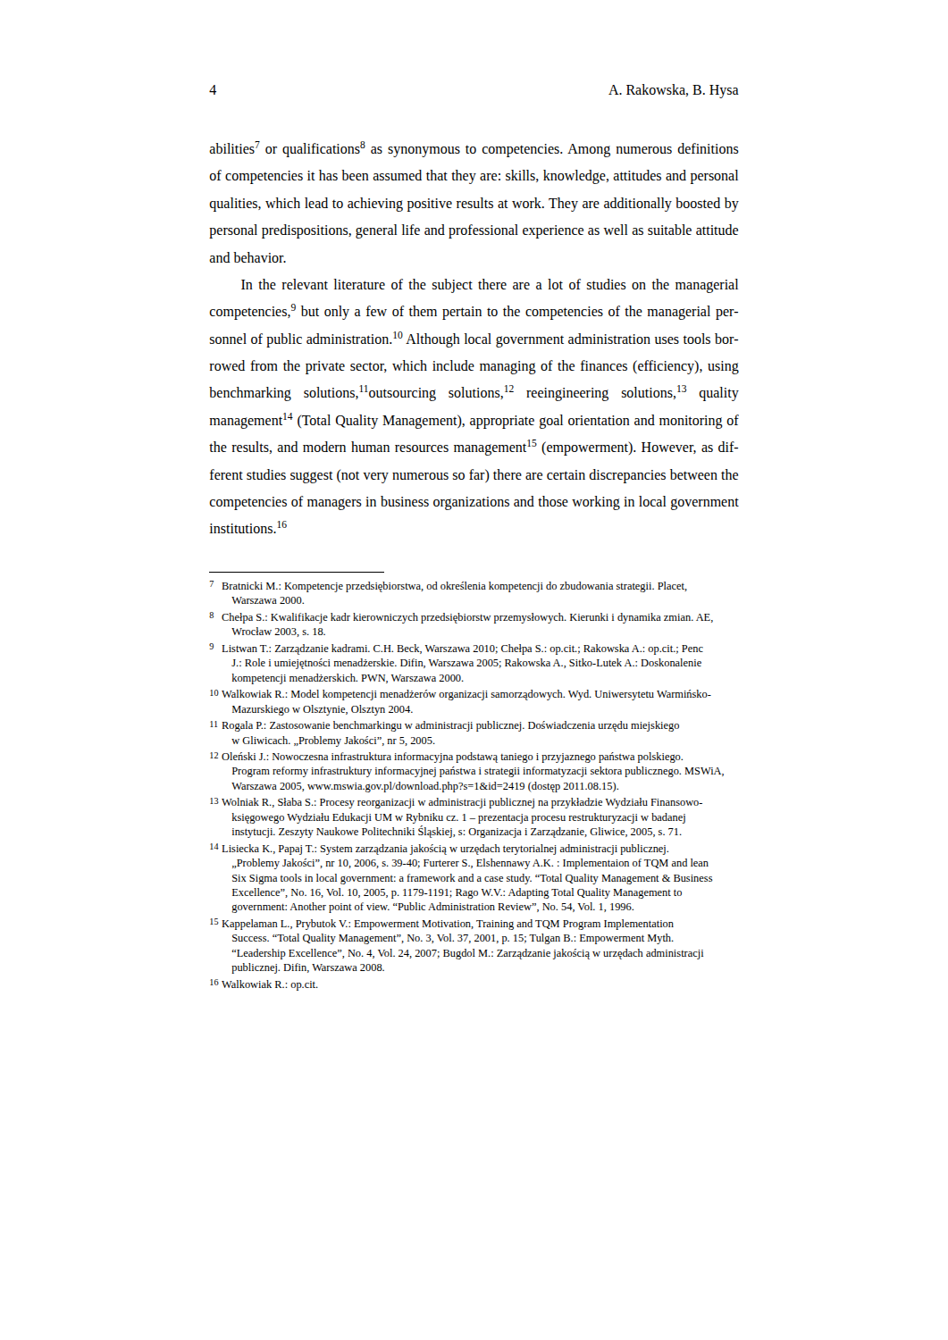4 A. Rakowska, B. Hysa
abilities7 or qualifications8 as synonymous to competencies. Among numerous definitions of competencies it has been assumed that they are: skills, knowledge, attitudes and personal qualities, which lead to achieving positive results at work. They are additionally boosted by personal predispositions, general life and professional experience as well as suitable attitude and behavior.
In the relevant literature of the subject there are a lot of studies on the managerial competencies,9 but only a few of them pertain to the competencies of the managerial personnel of public administration.10 Although local government administration uses tools borrowed from the private sector, which include managing of the finances (efficiency), using benchmarking solutions,11outsourcing solutions,12 reeingineering solutions,13 quality management14 (Total Quality Management), appropriate goal orientation and monitoring of the results, and modern human resources management15 (empowerment). However, as different studies suggest (not very numerous so far) there are certain discrepancies between the competencies of managers in business organizations and those working in local government institutions.16
7
Bratnicki M.: Kompetencje przedsiębiorstwa, od określenia kompetencji do zbudowania strategii. Placet,
Warszawa 2000.
8
Chełpa S.: Kwalifikacje kadr kierowniczych przedsiębiorstw przemysłowych. Kierunki i dynamika zmian. AE,
Wrocław 2003, s. 18.
9
Listwan T.: Zarządzanie kadrami. C.H. Beck, Warszawa 2010; Chełpa S.: op.cit.; Rakowska A.: op.cit.; Penc
J.: Role i umiejętności menadżerskie. Difin, Warszawa 2005; Rakowska A., Sitko-Lutek A.: Doskonalenie
kompetencji menadżerskich. PWN, Warszawa 2000.
10
Walkowiak R.: Model kompetencji menadżerów organizacji samorządowych. Wyd. Uniwersytetu Warmińsko-
Mazurskiego w Olsztynie, Olsztyn 2004.
11
Rogala P.: Zastosowanie benchmarkingu w administracji publicznej. Doświadczenia urzędu miejskiego
w Gliwicach. „Problemy Jakości”, nr 5, 2005.
12
Oleński J.: Nowoczesna infrastruktura informacyjna podstawą taniego i przyjaznego państwa polskiego.
Program reformy infrastruktury informacyjnej państwa i strategii informatyzacji sektora publicznego. MSWiA,
Warszawa 2005, www.mswia.gov.pl/download.php?s=1&id=2419 (dostęp 2011.08.15).
13
Wolniak R., Słaba S.: Procesy reorganizacji w administracji publicznej na przykładzie Wydziału Finansowo-
księgowego Wydziału Edukacji UM w Rybniku cz. 1 – prezentacja procesu restrukturyzacji w badanej
instytucji. Zeszyty Naukowe Politechniki Śląskiej, s: Organizacja i Zarządzanie, Gliwice, 2005, s. 71.
14
Lisiecka K., Papaj T.: System zarządzania jakością w urzędach terytorialnej administracji publicznej.
„Problemy Jakości”, nr 10, 2006, s. 39-40; Furterer S., Elshennawy A.K. : Implementaion of TQM and lean
Six Sigma tools in local government: a framework and a case study. “Total Quality Management & Business
Excellence”, No. 16, Vol. 10, 2005, p. 1179-1191; Rago W.V.: Adapting Total Quality Management to
government: Another point of view. “Public Administration Review”, No. 54, Vol. 1, 1996.
15
Kappelaman L., Prybutok V.: Empowerment Motivation, Training and TQM Program Implementation
Success. “Total Quality Management”, No. 3, Vol. 37, 2001, p. 15; Tulgan B.: Empowerment Myth.
“Leadership Excellence”, No. 4, Vol. 24, 2007; Bugdol M.: Zarządzanie jakością w urzędach administracji
publicznej. Difin, Warszawa 2008.
16
Walkowiak R.: op.cit.